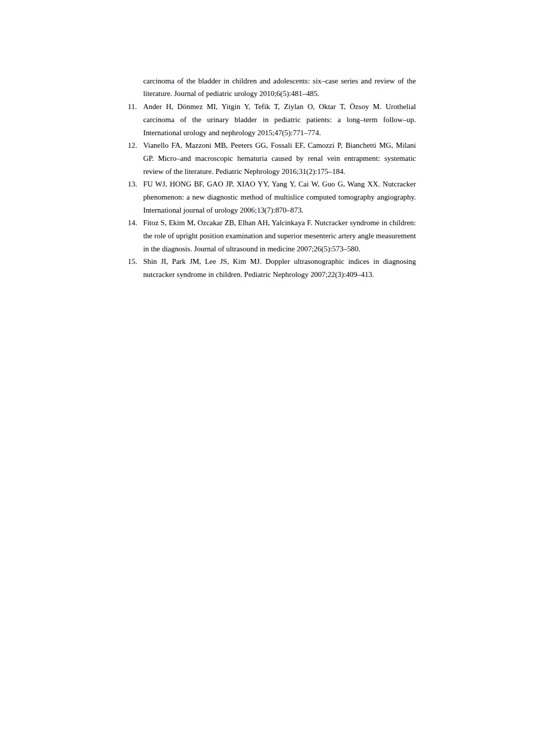carcinoma of the bladder in children and adolescents: six–case series and review of the literature. Journal of pediatric urology 2010;6(5):481–485.
Ander H, Dönmez MI, Yitgin Y, Tefik T, Ziylan O, Oktar T, Özsoy M. Urothelial carcinoma of the urinary bladder in pediatric patients: a long–term follow–up. International urology and nephrology 2015;47(5):771–774.
Vianello FA, Mazzoni MB, Peeters GG, Fossali EF, Camozzi P, Bianchetti MG, Milani GP. Micro–and macroscopic hematuria caused by renal vein entrapment: systematic review of the literature. Pediatric Nephrology 2016;31(2):175–184.
FU WJ, HONG BF, GAO JP, XIAO YY, Yang Y, Cai W, Guo G, Wang XX. Nutcracker phenomenon: a new diagnostic method of multislice computed tomography angiography. International journal of urology 2006;13(7):870–873.
Fitoz S, Ekim M, Ozcakar ZB, Elhan AH, Yalcinkaya F. Nutcracker syndrome in children: the role of upright position examination and superior mesenteric artery angle measurement in the diagnosis. Journal of ultrasound in medicine 2007;26(5):573–580.
Shin JI, Park JM, Lee JS, Kim MJ. Doppler ultrasonographic indices in diagnosing nutcracker syndrome in children. Pediatric Nephrology 2007;22(3):409–413.